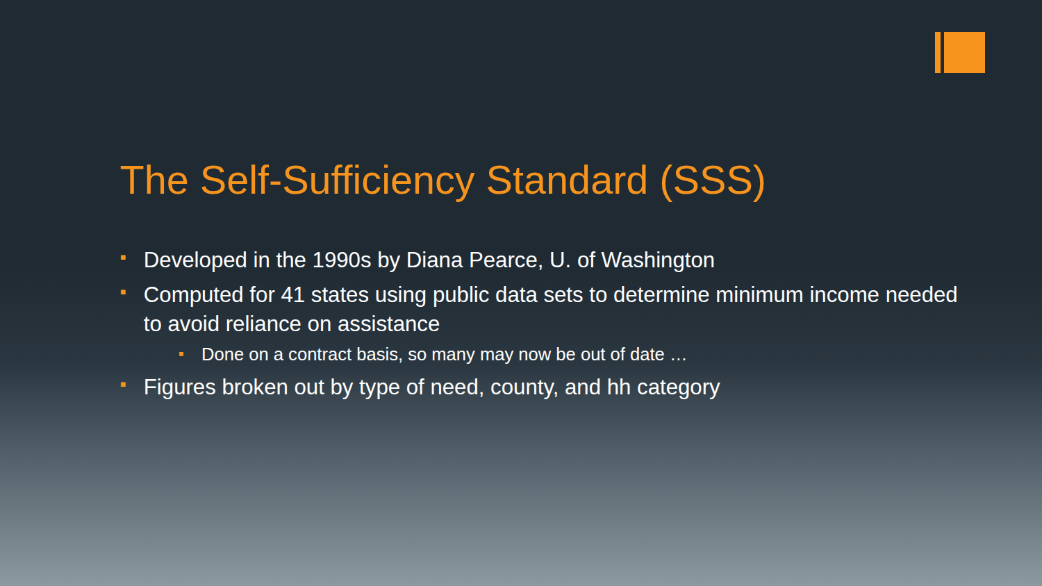The Self-Sufficiency Standard (SSS)
Developed in the 1990s by Diana Pearce, U. of Washington
Computed for 41 states using public data sets to determine minimum income needed to avoid reliance on assistance
Done on a contract basis, so many may now be out of date …
Figures broken out by type of need, county, and hh category